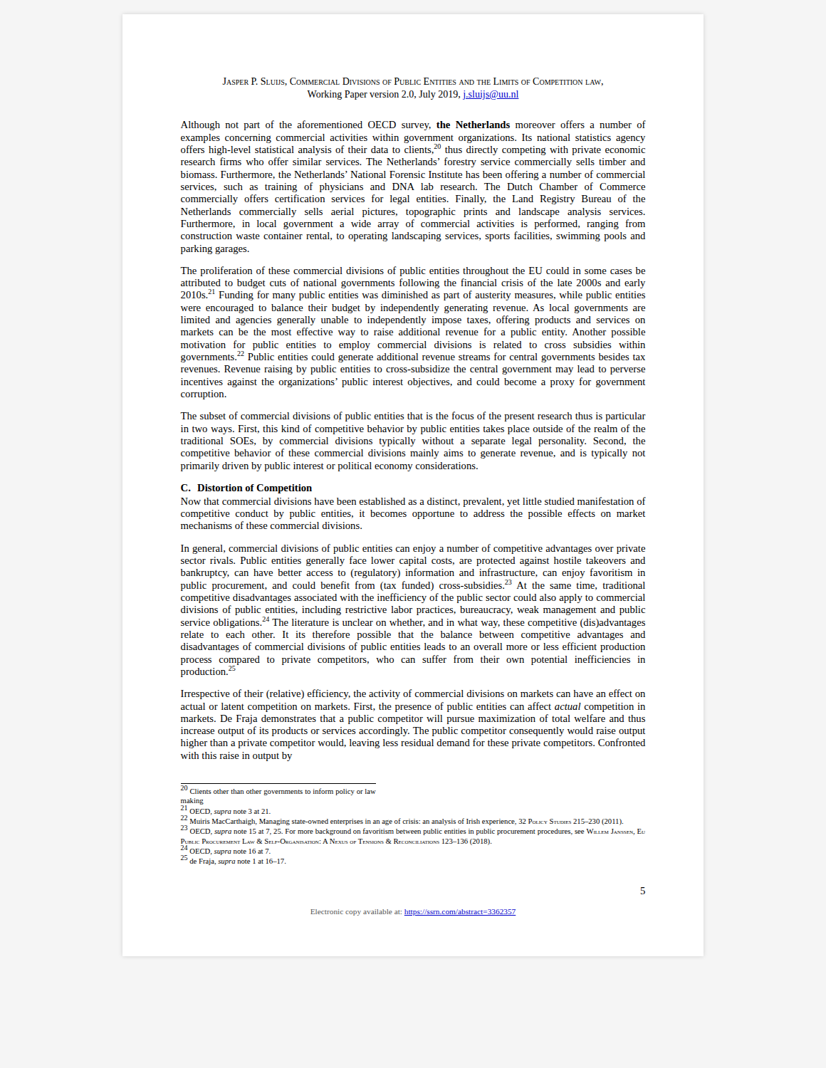Jasper P. Sluijs, Commercial Divisions of Public Entities and the Limits of Competition law,
Working Paper version 2.0, July 2019, j.sluijs@uu.nl
Although not part of the aforementioned OECD survey, the Netherlands moreover offers a number of examples concerning commercial activities within government organizations. Its national statistics agency offers high-level statistical analysis of their data to clients,20 thus directly competing with private economic research firms who offer similar services. The Netherlands’ forestry service commercially sells timber and biomass. Furthermore, the Netherlands’ National Forensic Institute has been offering a number of commercial services, such as training of physicians and DNA lab research. The Dutch Chamber of Commerce commercially offers certification services for legal entities. Finally, the Land Registry Bureau of the Netherlands commercially sells aerial pictures, topographic prints and landscape analysis services. Furthermore, in local government a wide array of commercial activities is performed, ranging from construction waste container rental, to operating landscaping services, sports facilities, swimming pools and parking garages.
The proliferation of these commercial divisions of public entities throughout the EU could in some cases be attributed to budget cuts of national governments following the financial crisis of the late 2000s and early 2010s.21 Funding for many public entities was diminished as part of austerity measures, while public entities were encouraged to balance their budget by independently generating revenue. As local governments are limited and agencies generally unable to independently impose taxes, offering products and services on markets can be the most effective way to raise additional revenue for a public entity. Another possible motivation for public entities to employ commercial divisions is related to cross subsidies within governments.22 Public entities could generate additional revenue streams for central governments besides tax revenues. Revenue raising by public entities to cross-subsidize the central government may lead to perverse incentives against the organizations’ public interest objectives, and could become a proxy for government corruption.
The subset of commercial divisions of public entities that is the focus of the present research thus is particular in two ways. First, this kind of competitive behavior by public entities takes place outside of the realm of the traditional SOEs, by commercial divisions typically without a separate legal personality. Second, the competitive behavior of these commercial divisions mainly aims to generate revenue, and is typically not primarily driven by public interest or political economy considerations.
C. Distortion of Competition
Now that commercial divisions have been established as a distinct, prevalent, yet little studied manifestation of competitive conduct by public entities, it becomes opportune to address the possible effects on market mechanisms of these commercial divisions.
In general, commercial divisions of public entities can enjoy a number of competitive advantages over private sector rivals. Public entities generally face lower capital costs, are protected against hostile takeovers and bankruptcy, can have better access to (regulatory) information and infrastructure, can enjoy favoritism in public procurement, and could benefit from (tax funded) cross-subsidies.23 At the same time, traditional competitive disadvantages associated with the inefficiency of the public sector could also apply to commercial divisions of public entities, including restrictive labor practices, bureaucracy, weak management and public service obligations.24 The literature is unclear on whether, and in what way, these competitive (dis)advantages relate to each other. It its therefore possible that the balance between competitive advantages and disadvantages of commercial divisions of public entities leads to an overall more or less efficient production process compared to private competitors, who can suffer from their own potential inefficiencies in production.25
Irrespective of their (relative) efficiency, the activity of commercial divisions on markets can have an effect on actual or latent competition on markets. First, the presence of public entities can affect actual competition in markets. De Fraja demonstrates that a public competitor will pursue maximization of total welfare and thus increase output of its products or services accordingly. The public competitor consequently would raise output higher than a private competitor would, leaving less residual demand for these private competitors. Confronted with this raise in output by
20 Clients other than other governments to inform policy or law making
21 OECD, supra note 3 at 21.
22 Muiris MacCarthaigh, Managing state-owned enterprises in an age of crisis: an analysis of Irish experience, 32 Policy Studies 215–230 (2011).
23 OECD, supra note 15 at 7, 25. For more background on favoritism between public entities in public procurement procedures, see Willem Janssen, Eu Public Procurement Law & Self-Organisation: A Nexus of Tensions & Reconciliations 123–136 (2018).
24 OECD, supra note 16 at 7.
25 de Fraja, supra note 1 at 16–17.
5
Electronic copy available at: https://ssrn.com/abstract=3362357